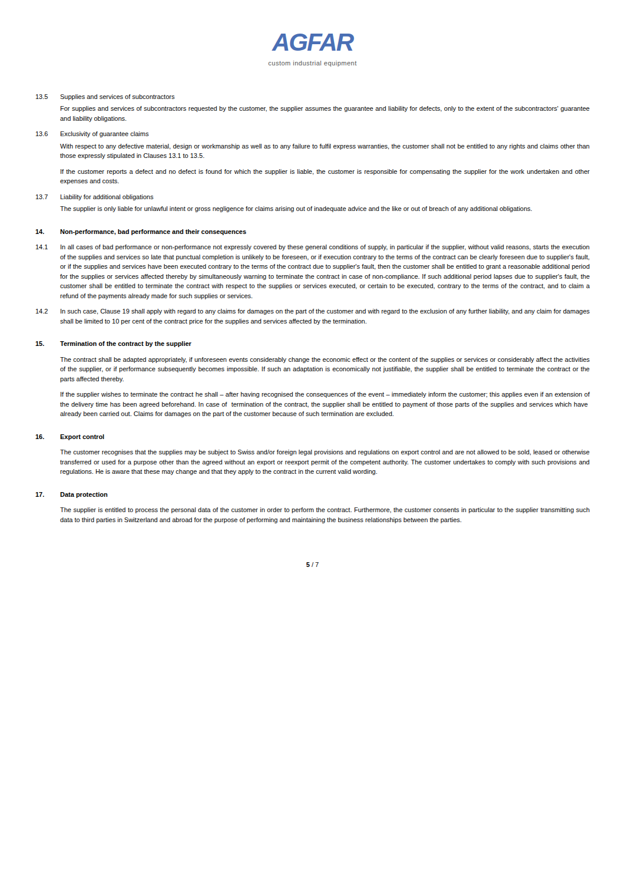AGFAR
custom industrial equipment
13.5
Supplies and services of subcontractors
For supplies and services of subcontractors requested by the customer, the supplier assumes the guarantee and liability for defects, only to the extent of the subcontractors' guarantee and liability obligations.
13.6
Exclusivity of guarantee claims
With respect to any defective material, design or workmanship as well as to any failure to fulfil express warranties, the customer shall not be entitled to any rights and claims other than those expressly stipulated in Clauses 13.1 to 13.5.
If the customer reports a defect and no defect is found for which the supplier is liable, the customer is responsible for compensating the supplier for the work undertaken and other expenses and costs.
13.7
Liability for additional obligations
The supplier is only liable for unlawful intent or gross negligence for claims arising out of inadequate advice and the like or out of breach of any additional obligations.
14.
Non-performance, bad performance and their consequences
14.1
In all cases of bad performance or non-performance not expressly covered by these general conditions of supply, in particular if the supplier, without valid reasons, starts the execution of the supplies and services so late that punctual completion is unlikely to be foreseen, or if execution contrary to the terms of the contract can be clearly foreseen due to supplier's fault, or if the supplies and services have been executed contrary to the terms of the contract due to supplier's fault, then the customer shall be entitled to grant a reasonable additional period for the supplies or services affected thereby by simultaneously warning to terminate the contract in case of non-compliance. If such additional period lapses due to supplier's fault, the customer shall be entitled to terminate the contract with respect to the supplies or services executed, or certain to be executed, contrary to the terms of the contract, and to claim a refund of the payments already made for such supplies or services.
14.2
In such case, Clause 19 shall apply with regard to any claims for damages on the part of the customer and with regard to the exclusion of any further liability, and any claim for damages shall be limited to 10 per cent of the contract price for the supplies and services affected by the termination.
15.
Termination of the contract by the supplier
The contract shall be adapted appropriately, if unforeseen events considerably change the economic effect or the content of the supplies or services or considerably affect the activities of the supplier, or if performance subsequently becomes impossible. If such an adaptation is economically not justifiable, the supplier shall be entitled to terminate the contract or the parts affected thereby.
If the supplier wishes to terminate the contract he shall – after having recognised the consequences of the event – immediately inform the customer; this applies even if an extension of the delivery time has been agreed beforehand. In case of termination of the contract, the supplier shall be entitled to payment of those parts of the supplies and services which have already been carried out. Claims for damages on the part of the customer because of such termination are excluded.
16.
Export control
The customer recognises that the supplies may be subject to Swiss and/or foreign legal provisions and regulations on export control and are not allowed to be sold, leased or otherwise transferred or used for a purpose other than the agreed without an export or reexport permit of the competent authority. The customer undertakes to comply with such provisions and regulations. He is aware that these may change and that they apply to the contract in the current valid wording.
17.
Data protection
The supplier is entitled to process the personal data of the customer in order to perform the contract. Furthermore, the customer consents in particular to the supplier transmitting such data to third parties in Switzerland and abroad for the purpose of performing and maintaining the business relationships between the parties.
5 / 7